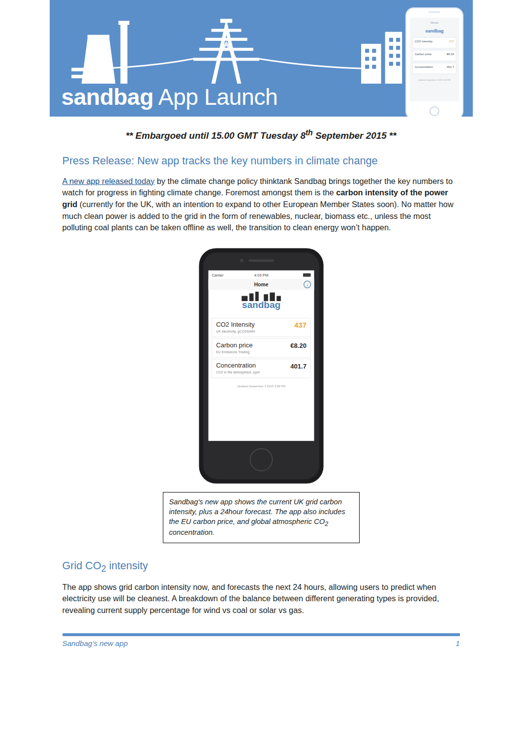sandbag App Launch
Home sandbag CO2 Intensity 437 Carbon price €8.20 Concentration 401.7 Updated September 3 2015 3:58 PM
** Embargoed until 15.00 GMT Tuesday 8th September 2015 **
Press Release: New app tracks the key numbers in climate change
A new app released today by the climate change policy thinktank Sandbag brings together the key numbers to watch for progress in fighting climate change. Foremost amongst them is the carbon intensity of the power grid (currently for the UK, with an intention to expand to other European Member States soon). No matter how much clean power is added to the grid in the form of renewables, nuclear, biomass etc., unless the most polluting coal plants can be taken offline as well, the transition to clean energy won’t happen.
Carrier 4:03 PM Home i sandbag CO2 Intensity UK electricity, gCO2/kWhr 437 Carbon price EU Emissions Trading €8.20 Concentration CO2 in the atmosphere, ppm 401.7 Updated September 3 2015 3:58 PM
Sandbag's new app shows the current UK grid carbon intensity, plus a 24hour forecast. The app also includes the EU carbon price, and global atmospheric CO2 concentration.
Grid CO2 intensity
The app shows grid carbon intensity now, and forecasts the next 24 hours, allowing users to predict when electricity use will be cleanest. A breakdown of the balance between different generating types is provided, revealing current supply percentage for wind vs coal or solar vs gas.
Sandbag’s new app 1